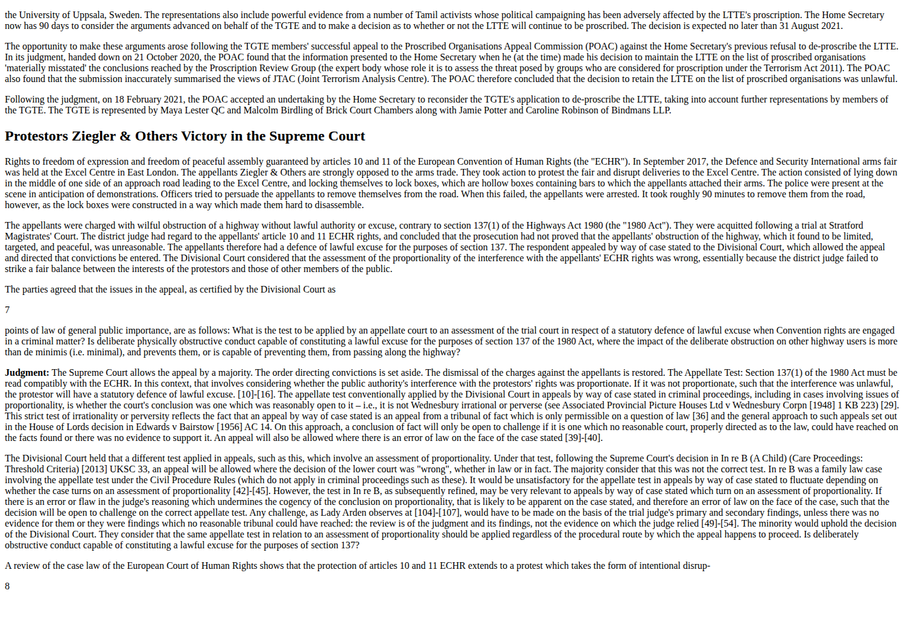the University of Uppsala, Sweden. The representations also include powerful evidence from a number of Tamil activists whose political campaigning has been adversely affected by the LTTE's proscription. The Home Secretary now has 90 days to consider the arguments advanced on behalf of the TGTE and to make a decision as to whether or not the LTTE will continue to be proscribed. The decision is expected no later than 31 August 2021.
The opportunity to make these arguments arose following the TGTE members' successful appeal to the Proscribed Organisations Appeal Commission (POAC) against the Home Secretary's previous refusal to de-proscribe the LTTE. In its judgment, handed down on 21 October 2020, the POAC found that the information presented to the Home Secretary when he (at the time) made his decision to maintain the LTTE on the list of proscribed organisations 'materially misstated' the conclusions reached by the Proscription Review Group (the expert body whose role it is to assess the threat posed by groups who are considered for proscription under the Terrorism Act 2011). The POAC also found that the submission inaccurately summarised the views of JTAC (Joint Terrorism Analysis Centre). The POAC therefore concluded that the decision to retain the LTTE on the list of proscribed organisations was unlawful.
Following the judgment, on 18 February 2021, the POAC accepted an undertaking by the Home Secretary to reconsider the TGTE's application to de-proscribe the LTTE, taking into account further representations by members of the TGTE. The TGTE is represented by Maya Lester QC and Malcolm Birdling of Brick Court Chambers along with Jamie Potter and Caroline Robinson of Bindmans LLP.
Protestors Ziegler & Others Victory in the Supreme Court
Rights to freedom of expression and freedom of peaceful assembly guaranteed by articles 10 and 11 of the European Convention of Human Rights (the "ECHR"). In September 2017, the Defence and Security International arms fair was held at the Excel Centre in East London. The appellants Ziegler & Others are strongly opposed to the arms trade. They took action to protest the fair and disrupt deliveries to the Excel Centre. The action consisted of lying down in the middle of one side of an approach road leading to the Excel Centre, and locking themselves to lock boxes, which are hollow boxes containing bars to which the appellants attached their arms. The police were present at the scene in anticipation of demonstrations. Officers tried to persuade the appellants to remove themselves from the road. When this failed, the appellants were arrested. It took roughly 90 minutes to remove them from the road, however, as the lock boxes were constructed in a way which made them hard to disassemble.
The appellants were charged with wilful obstruction of a highway without lawful authority or excuse, contrary to section 137(1) of the Highways Act 1980 (the "1980 Act"). They were acquitted following a trial at Stratford Magistrates' Court. The district judge had regard to the appellants' article 10 and 11 ECHR rights, and concluded that the prosecution had not proved that the appellants' obstruction of the highway, which it found to be limited, targeted, and peaceful, was unreasonable. The appellants therefore had a defence of lawful excuse for the purposes of section 137. The respondent appealed by way of case stated to the Divisional Court, which allowed the appeal and directed that convictions be entered. The Divisional Court considered that the assessment of the proportionality of the interference with the appellants' ECHR rights was wrong, essentially because the district judge failed to strike a fair balance between the interests of the protestors and those of other members of the public.
The parties agreed that the issues in the appeal, as certified by the Divisional Court as
7
points of law of general public importance, are as follows: What is the test to be applied by an appellate court to an assessment of the trial court in respect of a statutory defence of lawful excuse when Convention rights are engaged in a criminal matter? Is deliberate physically obstructive conduct capable of constituting a lawful excuse for the purposes of section 137 of the 1980 Act, where the impact of the deliberate obstruction on other highway users is more than de minimis (i.e. minimal), and prevents them, or is capable of preventing them, from passing along the highway?
Judgment: The Supreme Court allows the appeal by a majority. The order directing convictions is set aside. The dismissal of the charges against the appellants is restored. The Appellate Test: Section 137(1) of the 1980 Act must be read compatibly with the ECHR. In this context, that involves considering whether the public authority's interference with the protestors' rights was proportionate. If it was not proportionate, such that the interference was unlawful, the protestor will have a statutory defence of lawful excuse. [10]-[16]. The appellate test conventionally applied by the Divisional Court in appeals by way of case stated in criminal proceedings, including in cases involving issues of proportionality, is whether the court's conclusion was one which was reasonably open to it – i.e., it is not Wednesbury irrational or perverse (see Associated Provincial Picture Houses Ltd v Wednesbury Corpn [1948] 1 KB 223) [29]. This strict test of irrationality or perversity reflects the fact that an appeal by way of case stated is an appeal from a tribunal of fact which is only permissible on a question of law [36] and the general approach to such appeals set out in the House of Lords decision in Edwards v Bairstow [1956] AC 14. On this approach, a conclusion of fact will only be open to challenge if it is one which no reasonable court, properly directed as to the law, could have reached on the facts found or there was no evidence to support it. An appeal will also be allowed where there is an error of law on the face of the case stated [39]-[40].
The Divisional Court held that a different test applied in appeals, such as this, which involve an assessment of proportionality. Under that test, following the Supreme Court's decision in In re B (A Child) (Care Proceedings: Threshold Criteria) [2013] UKSC 33, an appeal will be allowed where the decision of the lower court was "wrong", whether in law or in fact. The majority consider that this was not the correct test. In re B was a family law case involving the appellate test under the Civil Procedure Rules (which do not apply in criminal proceedings such as these). It would be unsatisfactory for the appellate test in appeals by way of case stated to fluctuate depending on whether the case turns on an assessment of proportionality [42]-[45]. However, the test in In re B, as subsequently refined, may be very relevant to appeals by way of case stated which turn on an assessment of proportionality. If there is an error or flaw in the judge's reasoning which undermines the cogency of the conclusion on proportionality, that is likely to be apparent on the case stated, and therefore an error of law on the face of the case, such that the decision will be open to challenge on the correct appellate test. Any challenge, as Lady Arden observes at [104]-[107], would have to be made on the basis of the trial judge's primary and secondary findings, unless there was no evidence for them or they were findings which no reasonable tribunal could have reached: the review is of the judgment and its findings, not the evidence on which the judge relied [49]-[54]. The minority would uphold the decision of the Divisional Court. They consider that the same appellate test in relation to an assessment of proportionality should be applied regardless of the procedural route by which the appeal happens to proceed. Is deliberately obstructive conduct capable of constituting a lawful excuse for the purposes of section 137?
A review of the case law of the European Court of Human Rights shows that the protection of articles 10 and 11 ECHR extends to a protest which takes the form of intentional disrup-
8